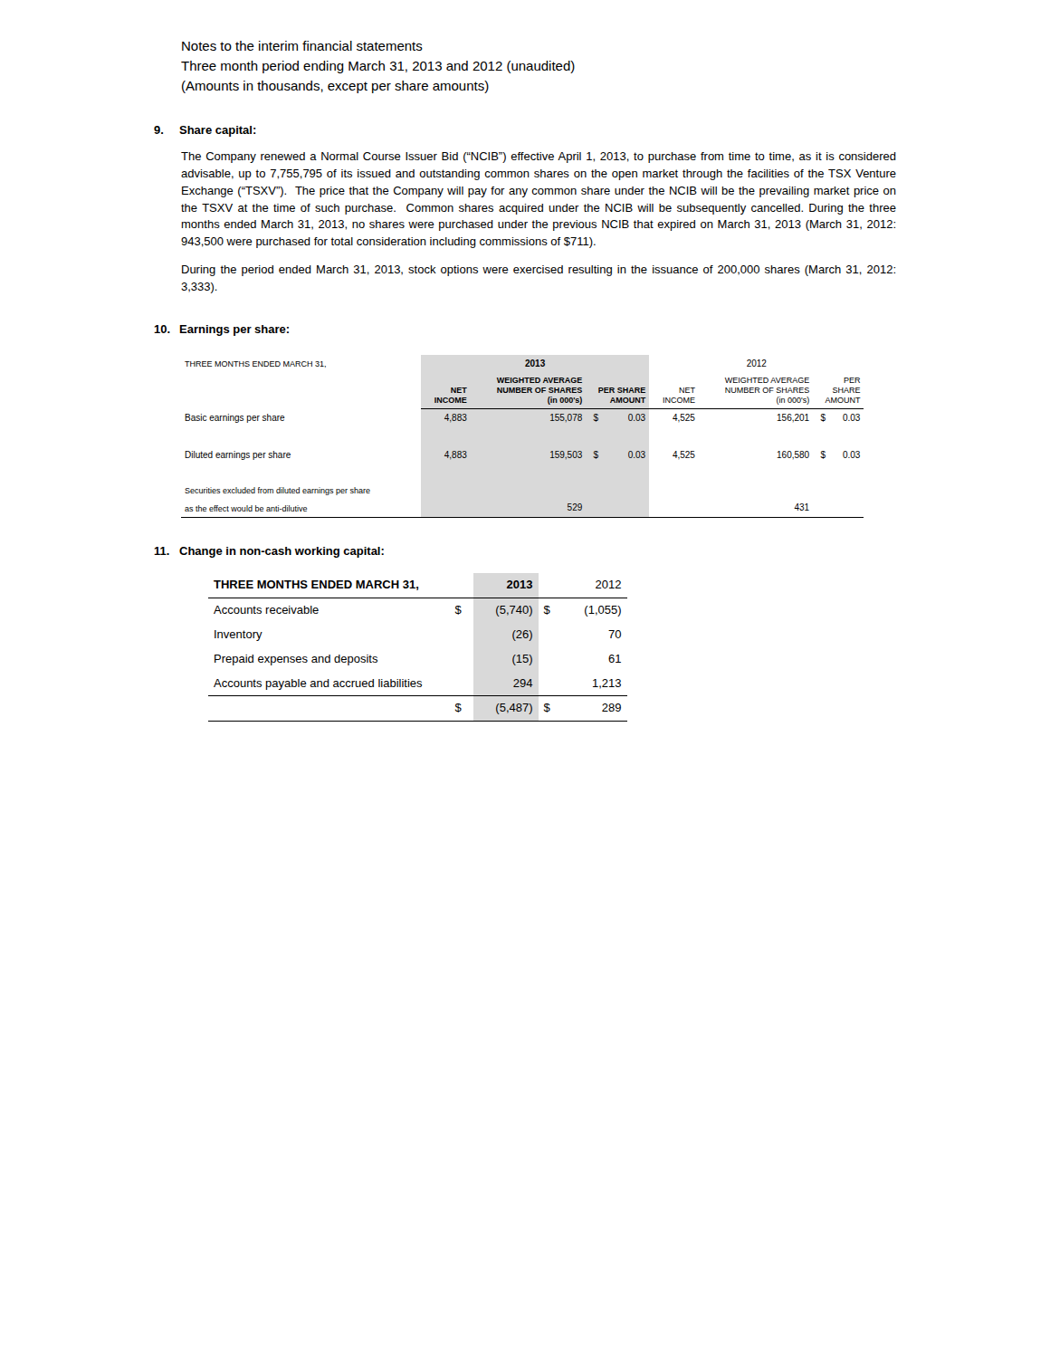Notes to the interim financial statements
Three month period ending March 31, 2013 and 2012 (unaudited)
(Amounts in thousands, except per share amounts)
9. Share capital:
The Company renewed a Normal Course Issuer Bid (“NCIB”) effective April 1, 2013, to purchase from time to time, as it is considered advisable, up to 7,755,795 of its issued and outstanding common shares on the open market through the facilities of the TSX Venture Exchange (“TSXV”). The price that the Company will pay for any common share under the NCIB will be the prevailing market price on the TSXV at the time of such purchase. Common shares acquired under the NCIB will be subsequently cancelled. During the three months ended March 31, 2013, no shares were purchased under the previous NCIB that expired on March 31, 2013 (March 31, 2012: 943,500 were purchased for total consideration including commissions of $711).
During the period ended March 31, 2013, stock options were exercised resulting in the issuance of 200,000 shares (March 31, 2012: 3,333).
10. Earnings per share:
| THREE MONTHS ENDED MARCH 31, | 2013 | 2012 |
| | NET INCOME | WEIGHTED AVERAGE NUMBER OF SHARES (in 000's) | PER SHARE AMOUNT | NET INCOME | WEIGHTED AVERAGE NUMBER OF SHARES (in 000's) | PER SHARE AMOUNT |
| Basic earnings per share | 4,883 | 155,078 | $ | 0.03 | 4,525 | 156,201 | $ | 0.03 |
| Diluted earnings per share | 4,883 | 159,503 | $ | 0.03 | 4,525 | 160,580 | $ | 0.03 |
| Securities excluded from diluted earnings per share | | | | | | | | |
| as the effect would be anti-dilutive | | 529 | | | | 431 | | |
11. Change in non-cash working capital:
| THREE MONTHS ENDED MARCH 31, | | 2013 | | 2012 |
| Accounts receivable | $ | (5,740) | $ | (1,055) |
| Inventory | | (26) | | 70 |
| Prepaid expenses and deposits | | (15) | | 61 |
| Accounts payable and accrued liabilities | | 294 | | 1,213 |
| | $ | (5,487) | $ | 289 |